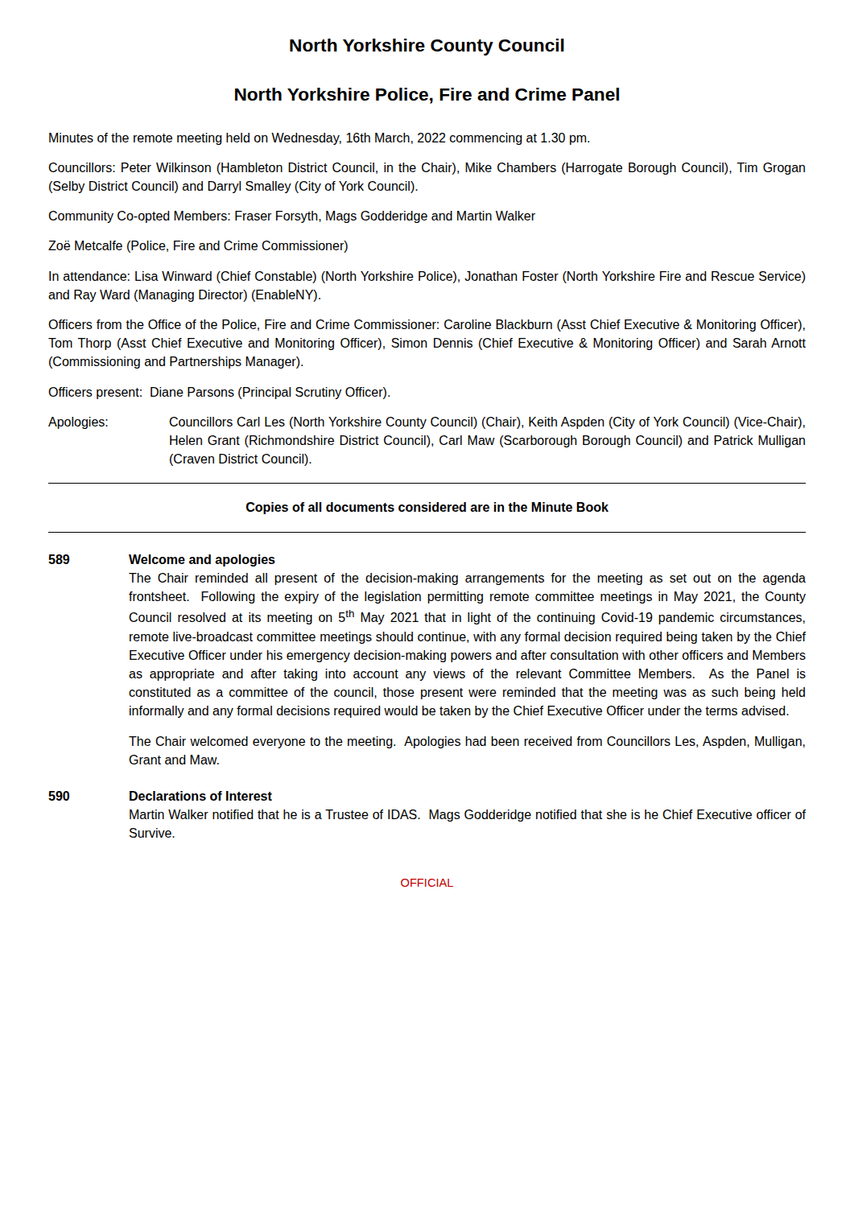North Yorkshire County Council
North Yorkshire Police, Fire and Crime Panel
Minutes of the remote meeting held on Wednesday, 16th March, 2022 commencing at 1.30 pm.
Councillors: Peter Wilkinson (Hambleton District Council, in the Chair), Mike Chambers (Harrogate Borough Council), Tim Grogan (Selby District Council) and Darryl Smalley (City of York Council).
Community Co-opted Members: Fraser Forsyth, Mags Godderidge and Martin Walker
Zoë Metcalfe (Police, Fire and Crime Commissioner)
In attendance: Lisa Winward (Chief Constable) (North Yorkshire Police), Jonathan Foster (North Yorkshire Fire and Rescue Service) and Ray Ward (Managing Director) (EnableNY).
Officers from the Office of the Police, Fire and Crime Commissioner: Caroline Blackburn (Asst Chief Executive & Monitoring Officer), Tom Thorp (Asst Chief Executive and Monitoring Officer), Simon Dennis (Chief Executive & Monitoring Officer) and Sarah Arnott (Commissioning and Partnerships Manager).
Officers present: Diane Parsons (Principal Scrutiny Officer).
Apologies:
Councillors Carl Les (North Yorkshire County Council) (Chair), Keith Aspden (City of York Council) (Vice-Chair), Helen Grant (Richmondshire District Council), Carl Maw (Scarborough Borough Council) and Patrick Mulligan (Craven District Council).
Copies of all documents considered are in the Minute Book
589
Welcome and apologies
The Chair reminded all present of the decision-making arrangements for the meeting as set out on the agenda frontsheet. Following the expiry of the legislation permitting remote committee meetings in May 2021, the County Council resolved at its meeting on 5th May 2021 that in light of the continuing Covid-19 pandemic circumstances, remote live-broadcast committee meetings should continue, with any formal decision required being taken by the Chief Executive Officer under his emergency decision-making powers and after consultation with other officers and Members as appropriate and after taking into account any views of the relevant Committee Members. As the Panel is constituted as a committee of the council, those present were reminded that the meeting was as such being held informally and any formal decisions required would be taken by the Chief Executive Officer under the terms advised.
The Chair welcomed everyone to the meeting. Apologies had been received from Councillors Les, Aspden, Mulligan, Grant and Maw.
590
Declarations of Interest
Martin Walker notified that he is a Trustee of IDAS. Mags Godderidge notified that she is he Chief Executive officer of Survive.
OFFICIAL